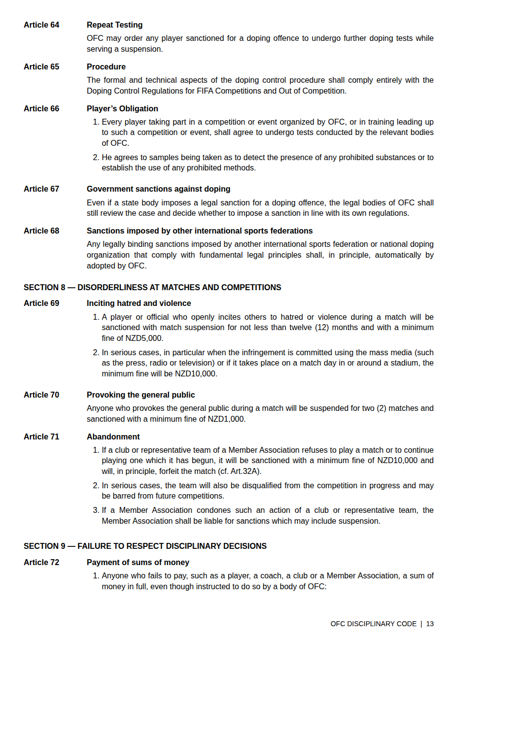Article 64
Repeat Testing
OFC may order any player sanctioned for a doping offence to undergo further doping tests while serving a suspension.
Article 65
Procedure
The formal and technical aspects of the doping control procedure shall comply entirely with the Doping Control Regulations for FIFA Competitions and Out of Competition.
Article 66
Player’s Obligation
Every player taking part in a competition or event organized by OFC, or in training leading up to such a competition or event, shall agree to undergo tests conducted by the relevant bodies of OFC.
He agrees to samples being taken as to detect the presence of any prohibited substances or to establish the use of any prohibited methods.
Article 67
Government sanctions against doping
Even if a state body imposes a legal sanction for a doping offence, the legal bodies of OFC shall still review the case and decide whether to impose a sanction in line with its own regulations.
Article 68
Sanctions imposed by other international sports federations
Any legally binding sanctions imposed by another international sports federation or national doping organization that comply with fundamental legal principles shall, in principle, automatically by adopted by OFC.
SECTION 8 — DISORDERLINESS AT MATCHES AND COMPETITIONS
Article 69
Inciting hatred and violence
A player or official who openly incites others to hatred or violence during a match will be sanctioned with match suspension for not less than twelve (12) months and with a minimum fine of NZD5,000.
In serious cases, in particular when the infringement is committed using the mass media (such as the press, radio or television) or if it takes place on a match day in or around a stadium, the minimum fine will be NZD10,000.
Article 70
Provoking the general public
Anyone who provokes the general public during a match will be suspended for two (2) matches and sanctioned with a minimum fine of NZD1,000.
Article 71
Abandonment
If a club or representative team of a Member Association refuses to play a match or to continue playing one which it has begun, it will be sanctioned with a minimum fine of NZD10,000 and will, in principle, forfeit the match (cf. Art.32A).
In serious cases, the team will also be disqualified from the competition in progress and may be barred from future competitions.
If a Member Association condones such an action of a club or representative team, the Member Association shall be liable for sanctions which may include suspension.
SECTION 9 — FAILURE TO RESPECT DISCIPLINARY DECISIONS
Article 72
Payment of sums of money
Anyone who fails to pay, such as a player, a coach, a club or a Member Association, a sum of money in full, even though instructed to do so by a body of OFC:
OFC DISCIPLINARY CODE | 13